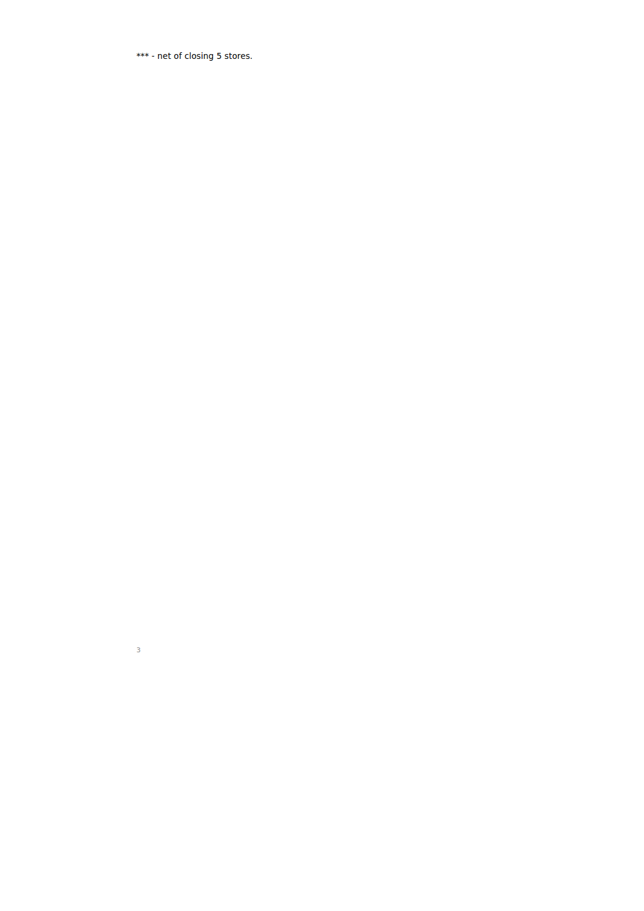*** - net of closing 5 stores.
3